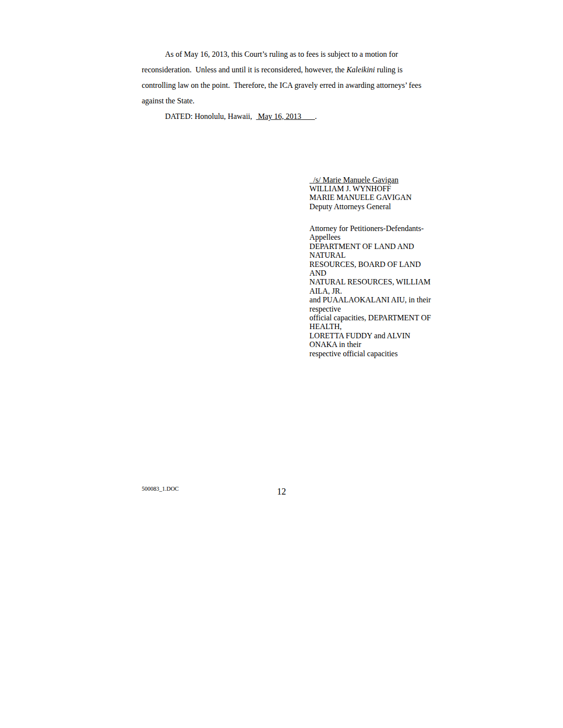As of May 16, 2013, this Court’s ruling as to fees is subject to a motion for reconsideration. Unless and until it is reconsidered, however, the Kaleikini ruling is controlling law on the point. Therefore, the ICA gravely erred in awarding attorneys’ fees against the State.
DATED: Honolulu, Hawaii, May 16, 2013 .
/s/ Marie Manuele Gavigan
WILLIAM J. WYNHOFF
MARIE MANUELE GAVIGAN
Deputy Attorneys General
Attorney for Petitioners-Defendants-Appellees
DEPARTMENT OF LAND AND NATURAL
RESOURCES, BOARD OF LAND AND
NATURAL RESOURCES, WILLIAM AILA, JR.
and PUAALAOKALANI AIU, in their respective
official capacities, DEPARTMENT OF HEALTH,
LORETTA FUDDY and ALVIN ONAKA in their
respective official capacities
500083_1.DOC
12